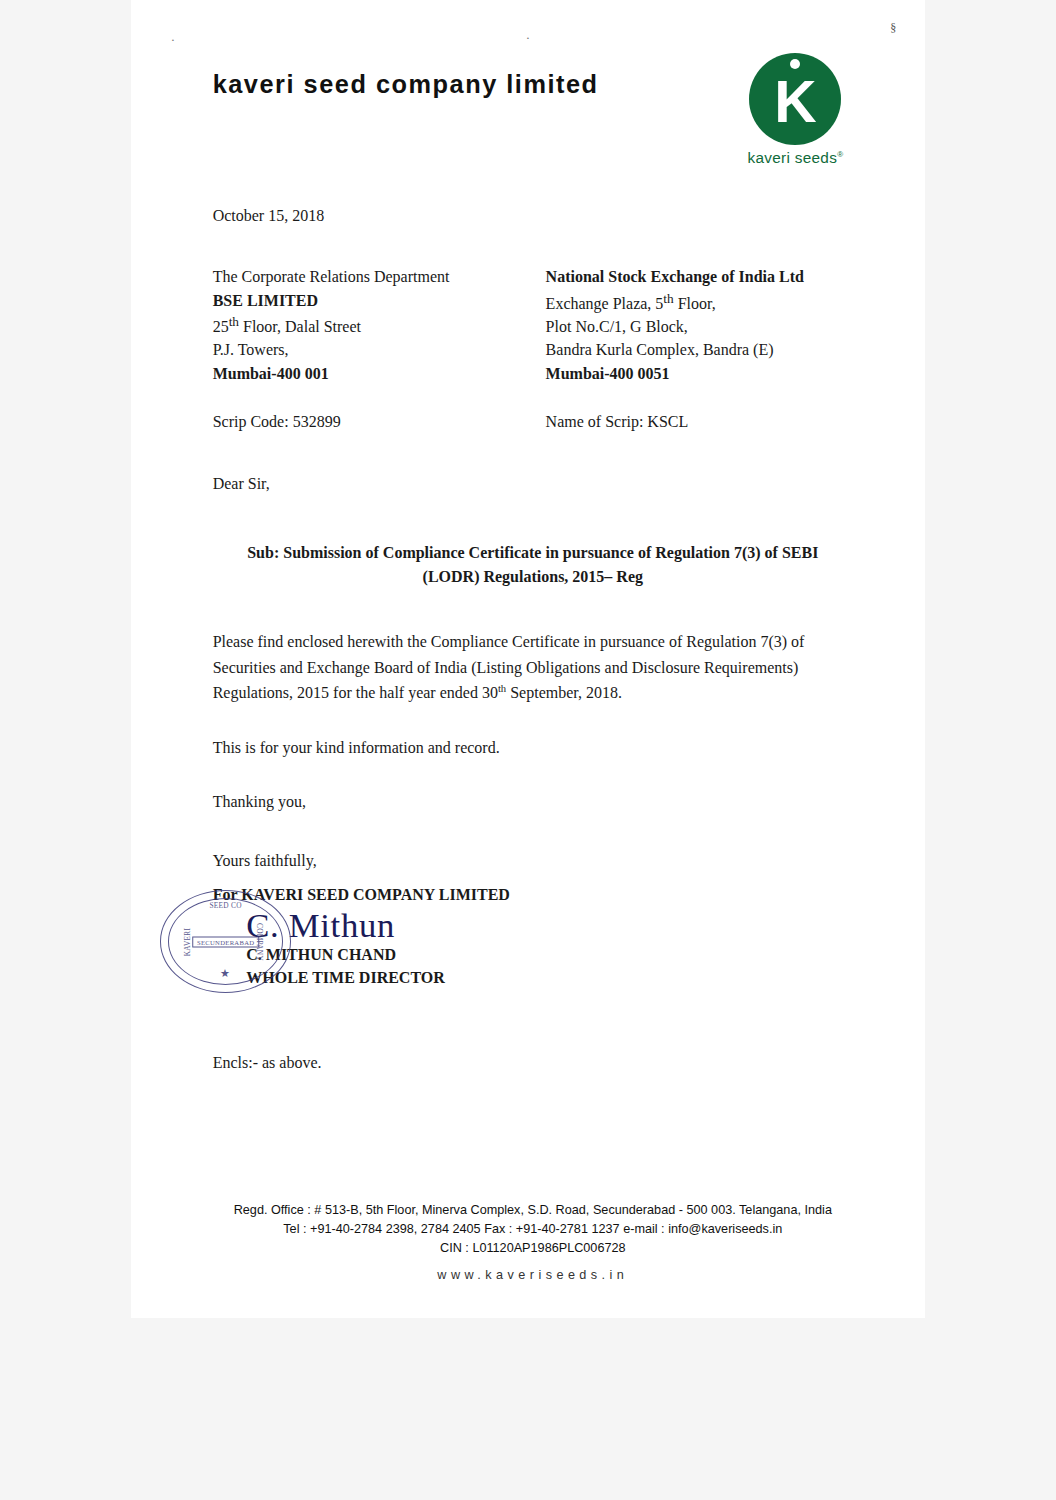.
.
§
kaveri seed company limited
K
kaveri seeds®
October 15, 2018
The Corporate Relations Department
BSE LIMITED
25th Floor, Dalal Street
P.J. Towers,
Mumbai-400 001
National Stock Exchange of India Ltd
Exchange Plaza, 5th Floor,
Plot No.C/1, G Block,
Bandra Kurla Complex, Bandra (E)
Mumbai-400 0051
Scrip Code: 532899
Name of Scrip: KSCL
Dear Sir,
Sub: Submission of Compliance Certificate in pursuance of Regulation 7(3) of SEBI (LODR) Regulations, 2015– Reg
Please find enclosed herewith the Compliance Certificate in pursuance of Regulation 7(3) of Securities and Exchange Board of India (Listing Obligations and Disclosure Requirements) Regulations, 2015 for the half year ended 30th September, 2018.
This is for your kind information and record.
Thanking you,
Yours faithfully,
For KAVERI SEED COMPANY LIMITED
SEED CO
KAVERI
COMPANY
SECUNDERABAD
★
C. Mithun
C. MITHUN CHAND
WHOLE TIME DIRECTOR
Encls:- as above.
Regd. Office : # 513-B, 5th Floor, Minerva Complex, S.D. Road, Secunderabad - 500 003. Telangana, India
Tel : +91-40-2784 2398, 2784 2405 Fax : +91-40-2781 1237 e-mail : info@kaveriseeds.in
CIN : L01120AP1986PLC006728
www.kaveriseeds.in